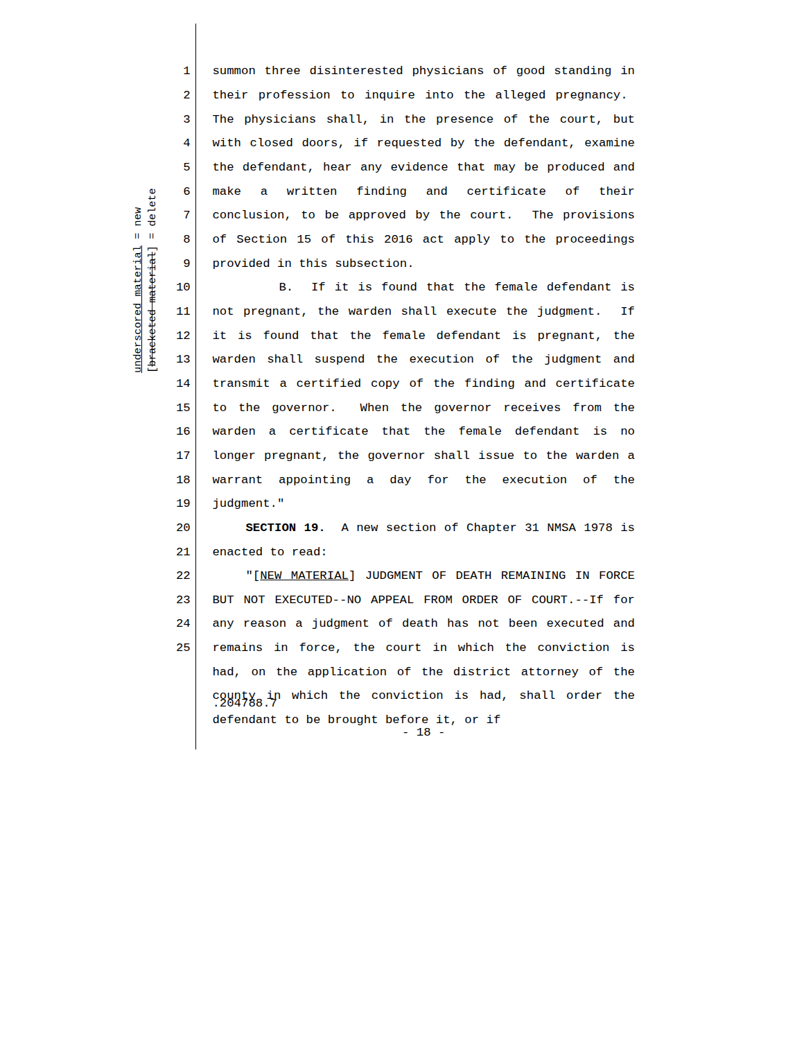1
2
3
4
5
6
7
8
9
10
11
12
13
14
15
16
17
18
19
20
21
22
23
24
25
underscored material = new
[bracketed material] = delete
summon three disinterested physicians of good standing in their profession to inquire into the alleged pregnancy. The physicians shall, in the presence of the court, but with closed doors, if requested by the defendant, examine the defendant, hear any evidence that may be produced and make a written finding and certificate of their conclusion, to be approved by the court. The provisions of Section 15 of this 2016 act apply to the proceedings provided in this subsection.
B. If it is found that the female defendant is not pregnant, the warden shall execute the judgment. If it is found that the female defendant is pregnant, the warden shall suspend the execution of the judgment and transmit a certified copy of the finding and certificate to the governor. When the governor receives from the warden a certificate that the female defendant is no longer pregnant, the governor shall issue to the warden a warrant appointing a day for the execution of the judgment."
SECTION 19. A new section of Chapter 31 NMSA 1978 is enacted to read:
"[NEW MATERIAL] JUDGMENT OF DEATH REMAINING IN FORCE BUT NOT EXECUTED--NO APPEAL FROM ORDER OF COURT.--If for any reason a judgment of death has not been executed and remains in force, the court in which the conviction is had, on the application of the district attorney of the county in which the conviction is had, shall order the defendant to be brought before it, or if
.204788.7
- 18 -